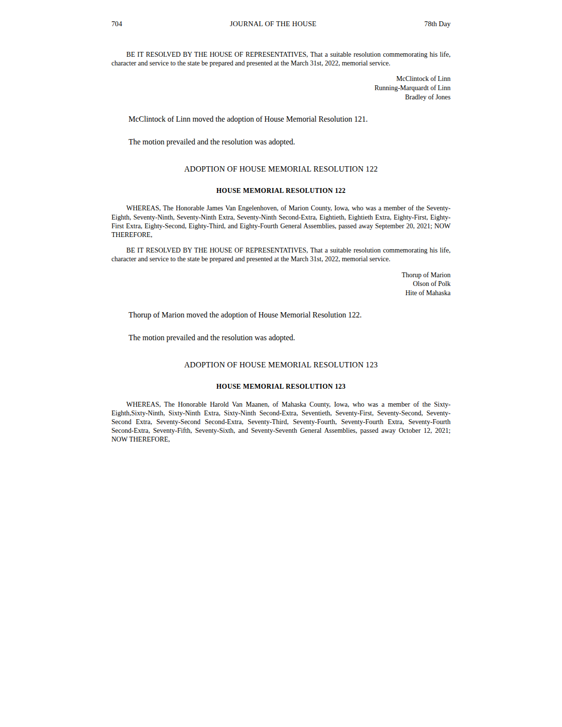704 JOURNAL OF THE HOUSE 78th Day
BE IT RESOLVED BY THE HOUSE OF REPRESENTATIVES, That a suitable resolution commemorating his life, character and service to the state be prepared and presented at the March 31st, 2022, memorial service.
McClintock of Linn
Running-Marquardt of Linn
Bradley of Jones
McClintock of Linn moved the adoption of House Memorial Resolution 121.
The motion prevailed and the resolution was adopted.
ADOPTION OF HOUSE MEMORIAL RESOLUTION 122
HOUSE MEMORIAL RESOLUTION 122
WHEREAS, The Honorable James Van Engelenhoven, of Marion County, Iowa, who was a member of the Seventy-Eighth, Seventy-Ninth, Seventy-Ninth Extra, Seventy-Ninth Second-Extra, Eightieth, Eightieth Extra, Eighty-First, Eighty-First Extra, Eighty-Second, Eighty-Third, and Eighty-Fourth General Assemblies, passed away September 20, 2021; NOW THEREFORE,
BE IT RESOLVED BY THE HOUSE OF REPRESENTATIVES, That a suitable resolution commemorating his life, character and service to the state be prepared and presented at the March 31st, 2022, memorial service.
Thorup of Marion
Olson of Polk
Hite of Mahaska
Thorup of Marion moved the adoption of House Memorial Resolution 122.
The motion prevailed and the resolution was adopted.
ADOPTION OF HOUSE MEMORIAL RESOLUTION 123
HOUSE MEMORIAL RESOLUTION 123
WHEREAS, The Honorable Harold Van Maanen, of Mahaska County, Iowa, who was a member of the Sixty-Eighth,Sixty-Ninth, Sixty-Ninth Extra, Sixty-Ninth Second-Extra, Seventieth, Seventy-First, Seventy-Second, Seventy-Second Extra, Seventy-Second Second-Extra, Seventy-Third, Seventy-Fourth, Seventy-Fourth Extra, Seventy-Fourth Second-Extra, Seventy-Fifth, Seventy-Sixth, and Seventy-Seventh General Assemblies, passed away October 12, 2021; NOW THEREFORE,